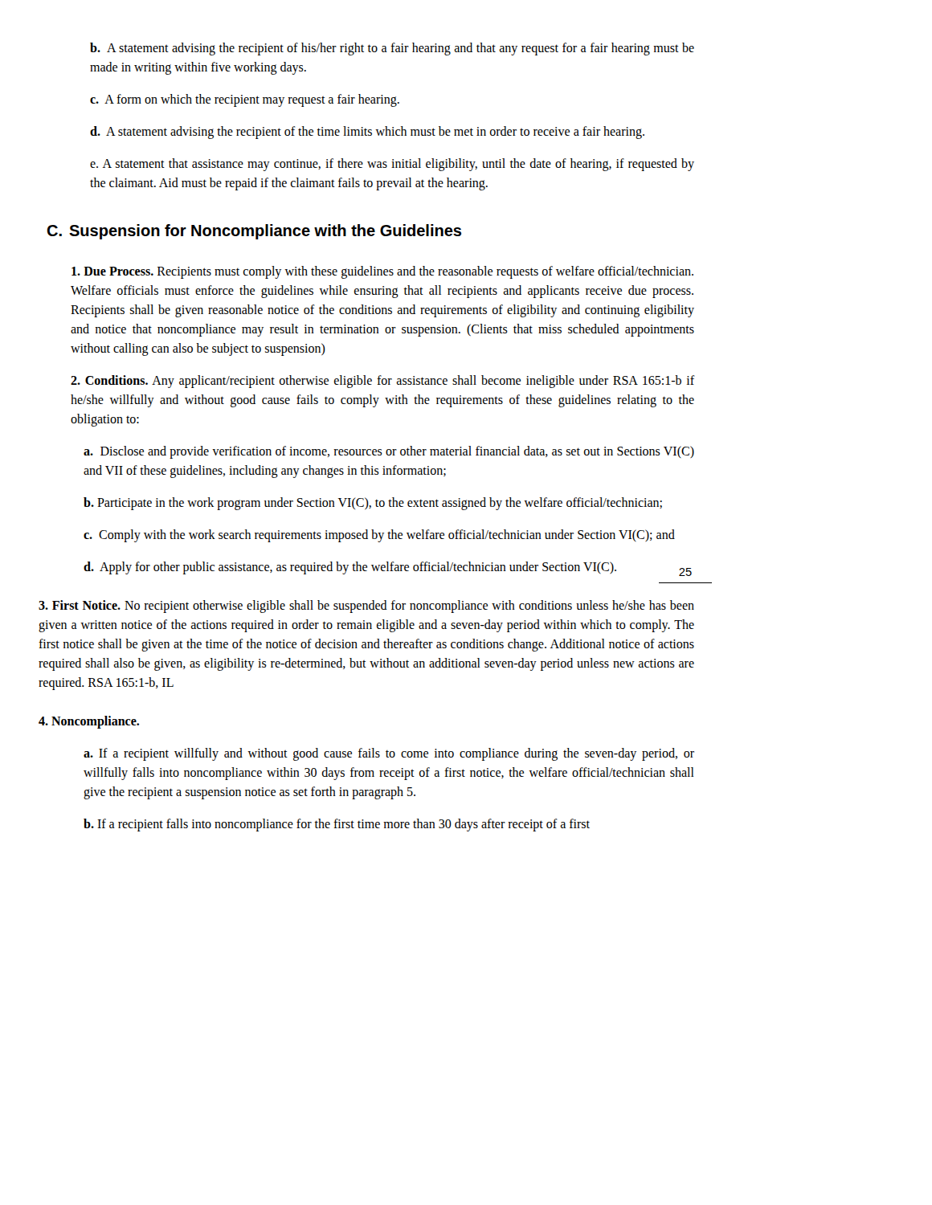25
b. A statement advising the recipient of his/her right to a fair hearing and that any request for a fair hearing must be made in writing within five working days.
c. A form on which the recipient may request a fair hearing.
d. A statement advising the recipient of the time limits which must be met in order to receive a fair hearing.
e. A statement that assistance may continue, if there was initial eligibility, until the date of hearing, if requested by the claimant. Aid must be repaid if the claimant fails to prevail at the hearing.
C. Suspension for Noncompliance with the Guidelines
1. Due Process. Recipients must comply with these guidelines and the reasonable requests of welfare official/technician. Welfare officials must enforce the guidelines while ensuring that all recipients and applicants receive due process. Recipients shall be given reasonable notice of the conditions and requirements of eligibility and continuing eligibility and notice that noncompliance may result in termination or suspension. (Clients that miss scheduled appointments without calling can also be subject to suspension)
2. Conditions. Any applicant/recipient otherwise eligible for assistance shall become ineligible under RSA 165:1-b if he/she willfully and without good cause fails to comply with the requirements of these guidelines relating to the obligation to:
a. Disclose and provide verification of income, resources or other material financial data, as set out in Sections VI(C) and VII of these guidelines, including any changes in this information;
b. Participate in the work program under Section VI(C), to the extent assigned by the welfare official/technician;
c. Comply with the work search requirements imposed by the welfare official/technician under Section VI(C); and
d. Apply for other public assistance, as required by the welfare official/technician under Section VI(C).
3. First Notice. No recipient otherwise eligible shall be suspended for noncompliance with conditions unless he/she has been given a written notice of the actions required in order to remain eligible and a seven-day period within which to comply. The first notice shall be given at the time of the notice of decision and thereafter as conditions change. Additional notice of actions required shall also be given, as eligibility is re-determined, but without an additional seven-day period unless new actions are required. RSA 165:1-b, IL
4. Noncompliance.
a. If a recipient willfully and without good cause fails to come into compliance during the seven-day period, or willfully falls into noncompliance within 30 days from receipt of a first notice, the welfare official/technician shall give the recipient a suspension notice as set forth in paragraph 5.
b. If a recipient falls into noncompliance for the first time more than 30 days after receipt of a first